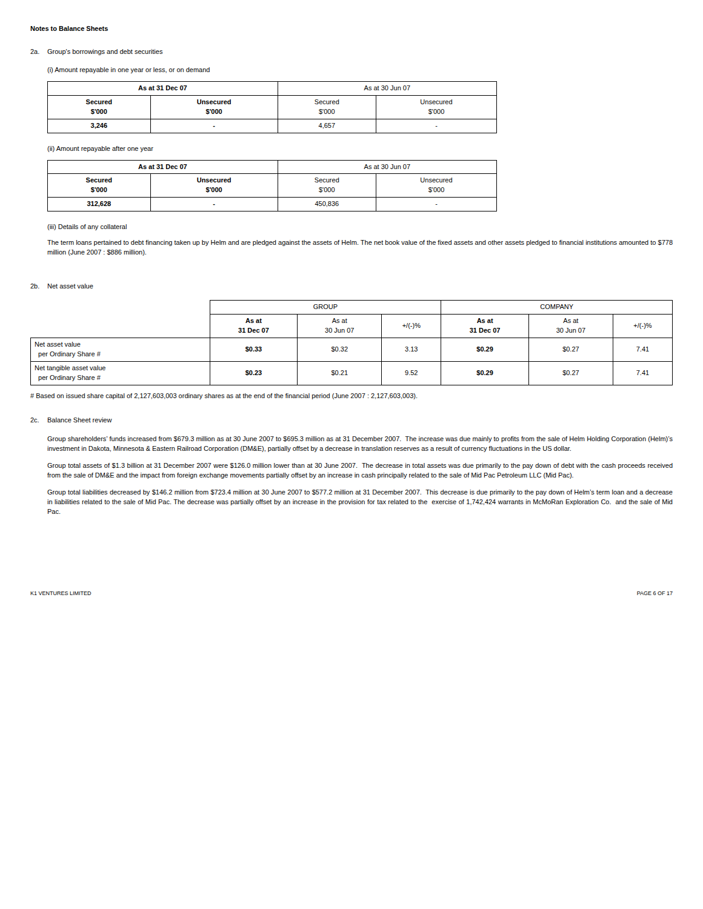Notes to Balance Sheets
2a.
Group's borrowings and debt securities
(i) Amount repayable in one year or less, or on demand
| As at 31 Dec 07 | As at 30 Jun 07 |
| --- | --- |
| Secured $'000 | Unsecured $'000 | Secured $'000 | Unsecured $'000 |
| 3,246 | - | 4,657 | - |
(ii) Amount repayable after one year
| As at 31 Dec 07 | As at 30 Jun 07 |
| --- | --- |
| Secured $'000 | Unsecured $'000 | Secured $'000 | Unsecured $'000 |
| 312,628 | - | 450,836 | - |
(iii) Details of any collateral
The term loans pertained to debt financing taken up by Helm and are pledged against the assets of Helm. The net book value of the fixed assets and other assets pledged to financial institutions amounted to $778 million (June 2007 : $886 million).
2b.
Net asset value
| | GROUP | COMPANY |
| | As at 31 Dec 07 | As at 30 Jun 07 | +/(-)% | As at 31 Dec 07 | As at 30 Jun 07 | +/(-)% |
| Net asset value per Ordinary Share # | $0.33 | $0.32 | 3.13 | $0.29 | $0.27 | 7.41 |
| Net tangible asset value per Ordinary Share # | $0.23 | $0.21 | 9.52 | $0.29 | $0.27 | 7.41 |
# Based on issued share capital of 2,127,603,003 ordinary shares as at the end of the financial period (June 2007 : 2,127,603,003).
2c.
Balance Sheet review
Group shareholders’ funds increased from $679.3 million as at 30 June 2007 to $695.3 million as at 31 December 2007. The increase was due mainly to profits from the sale of Helm Holding Corporation (Helm)’s investment in Dakota, Minnesota & Eastern Railroad Corporation (DM&E), partially offset by a decrease in translation reserves as a result of currency fluctuations in the US dollar.
Group total assets of $1.3 billion at 31 December 2007 were $126.0 million lower than at 30 June 2007. The decrease in total assets was due primarily to the pay down of debt with the cash proceeds received from the sale of DM&E and the impact from foreign exchange movements partially offset by an increase in cash principally related to the sale of Mid Pac Petroleum LLC (Mid Pac).
Group total liabilities decreased by $146.2 million from $723.4 million at 30 June 2007 to $577.2 million at 31 December 2007. This decrease is due primarily to the pay down of Helm’s term loan and a decrease in liabilities related to the sale of Mid Pac. The decrease was partially offset by an increase in the provision for tax related to the exercise of 1,742,424 warrants in McMoRan Exploration Co. and the sale of Mid Pac.
K1 VENTURES LIMITED
PAGE 6 OF 17